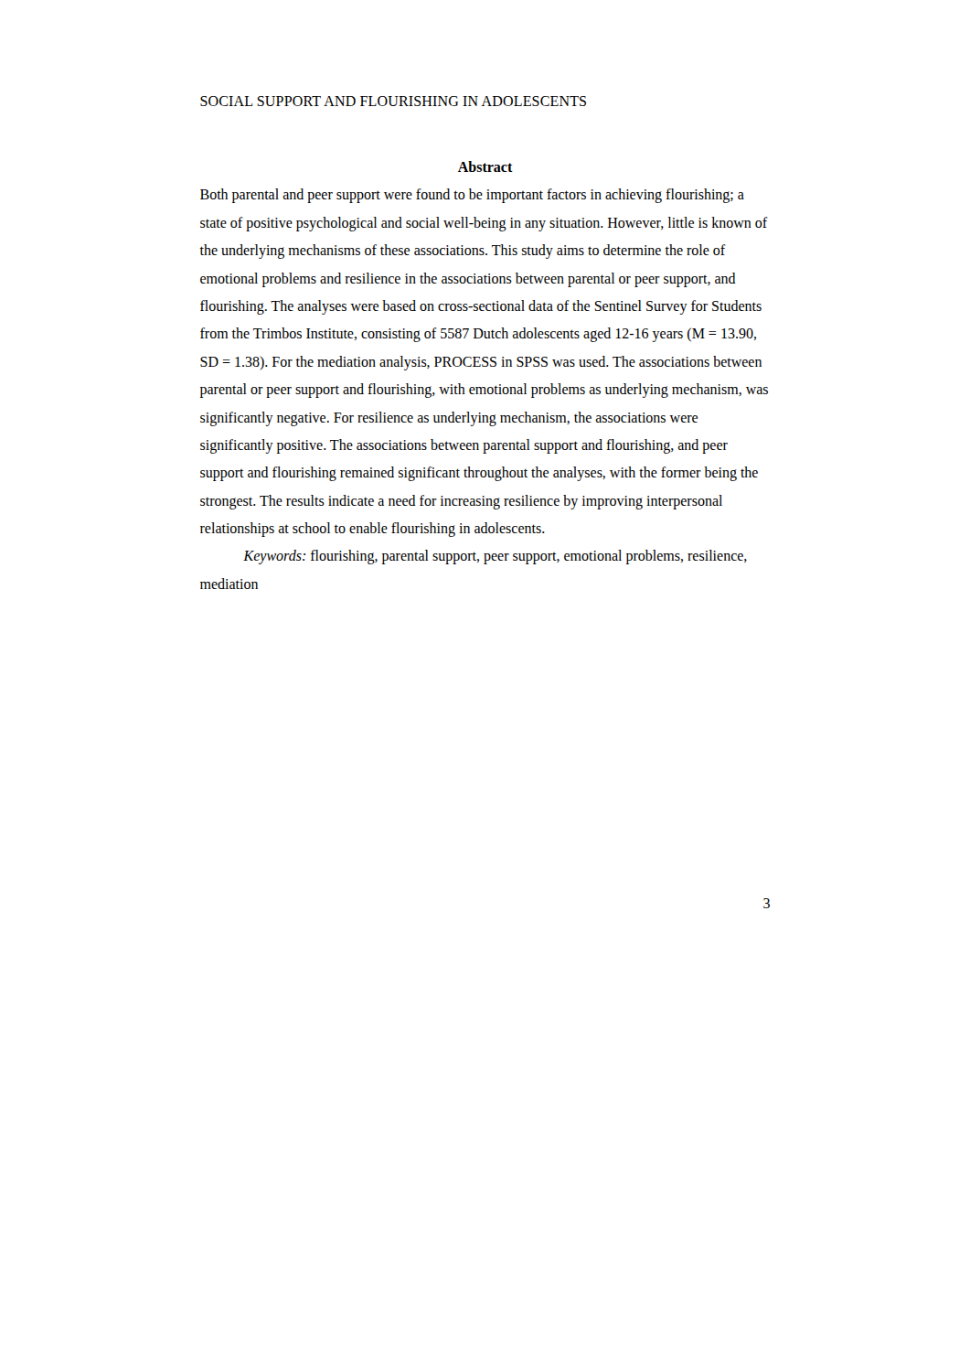Social Support and Flourishing in Adolescents
Abstract
Both parental and peer support were found to be important factors in achieving flourishing; a state of positive psychological and social well-being in any situation. However, little is known of the underlying mechanisms of these associations. This study aims to determine the role of emotional problems and resilience in the associations between parental or peer support, and flourishing. The analyses were based on cross-sectional data of the Sentinel Survey for Students from the Trimbos Institute, consisting of 5587 Dutch adolescents aged 12-16 years (M = 13.90, SD = 1.38). For the mediation analysis, PROCESS in SPSS was used. The associations between parental or peer support and flourishing, with emotional problems as underlying mechanism, was significantly negative. For resilience as underlying mechanism, the associations were significantly positive. The associations between parental support and flourishing, and peer support and flourishing remained significant throughout the analyses, with the former being the strongest. The results indicate a need for increasing resilience by improving interpersonal relationships at school to enable flourishing in adolescents.
Keywords: flourishing, parental support, peer support, emotional problems, resilience, mediation
3